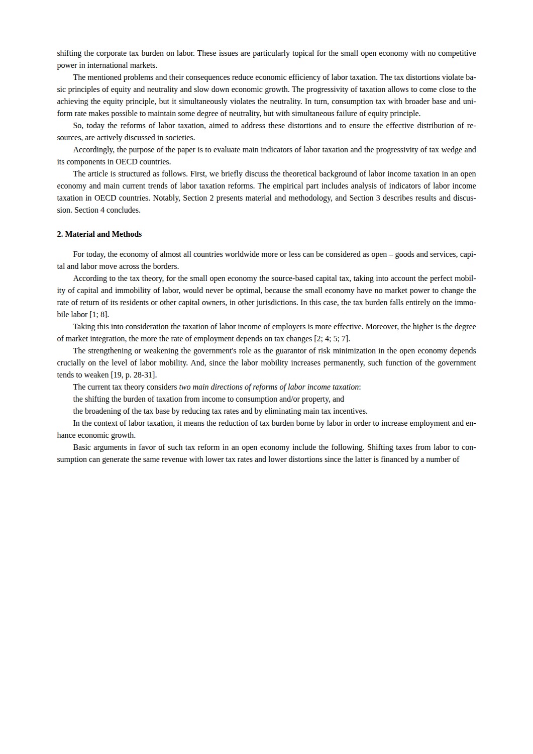shifting the corporate tax burden on labor. These issues are particularly topical for the small open economy with no competitive power in international markets.
The mentioned problems and their consequences reduce economic efficiency of labor taxation. The tax distortions violate basic principles of equity and neutrality and slow down economic growth. The progressivity of taxation allows to come close to the achieving the equity principle, but it simultaneously violates the neutrality. In turn, consumption tax with broader base and uniform rate makes possible to maintain some degree of neutrality, but with simultaneous failure of equity principle.
So, today the reforms of labor taxation, aimed to address these distortions and to ensure the effective distribution of resources, are actively discussed in societies.
Accordingly, the purpose of the paper is to evaluate main indicators of labor taxation and the progressivity of tax wedge and its components in OECD countries.
The article is structured as follows. First, we briefly discuss the theoretical background of labor income taxation in an open economy and main current trends of labor taxation reforms. The empirical part includes analysis of indicators of labor income taxation in OECD countries. Notably, Section 2 presents material and methodology, and Section 3 describes results and discussion. Section 4 concludes.
2. Material and Methods
For today, the economy of almost all countries worldwide more or less can be considered as open – goods and services, capital and labor move across the borders.
According to the tax theory, for the small open economy the source-based capital tax, taking into account the perfect mobility of capital and immobility of labor, would never be optimal, because the small economy have no market power to change the rate of return of its residents or other capital owners, in other jurisdictions. In this case, the tax burden falls entirely on the immobile labor [1; 8].
Taking this into consideration the taxation of labor income of employers is more effective. Moreover, the higher is the degree of market integration, the more the rate of employment depends on tax changes [2; 4; 5; 7].
The strengthening or weakening the government's role as the guarantor of risk minimization in the open economy depends crucially on the level of labor mobility. And, since the labor mobility increases permanently, such function of the government tends to weaken [19, p. 28-31].
The current tax theory considers two main directions of reforms of labor income taxation:
the shifting the burden of taxation from income to consumption and/or property, and
the broadening of the tax base by reducing tax rates and by eliminating main tax incentives.
In the context of labor taxation, it means the reduction of tax burden borne by labor in order to increase employment and enhance economic growth.
Basic arguments in favor of such tax reform in an open economy include the following. Shifting taxes from labor to consumption can generate the same revenue with lower tax rates and lower distortions since the latter is financed by a number of